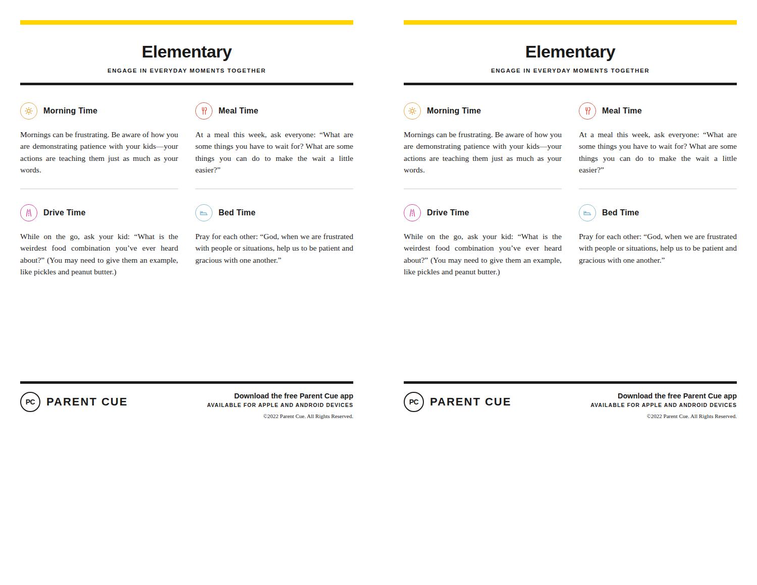Elementary
ENGAGE IN EVERYDAY MOMENTS TOGETHER
Morning Time
Mornings can be frustrating. Be aware of how you are demonstrating patience with your kids—your actions are teaching them just as much as your words.
Meal Time
At a meal this week, ask everyone: “What are some things you have to wait for? What are some things you can do to make the wait a little easier?”
Drive Time
While on the go, ask your kid: “What is the weirdest food combination you’ve ever heard about?” (You may need to give them an example, like pickles and peanut butter.)
Bed Time
Pray for each other: “God, when we are frustrated with people or situations, help us to be patient and gracious with one another.”
PC PARENT CUE
Download the free Parent Cue app
AVAILABLE FOR APPLE AND ANDROID DEVICES
©2022 Parent Cue. All Rights Reserved.
Elementary
ENGAGE IN EVERYDAY MOMENTS TOGETHER
Morning Time
Mornings can be frustrating. Be aware of how you are demonstrating patience with your kids—your actions are teaching them just as much as your words.
Meal Time
At a meal this week, ask everyone: “What are some things you have to wait for? What are some things you can do to make the wait a little easier?”
Drive Time
While on the go, ask your kid: “What is the weirdest food combination you’ve ever heard about?” (You may need to give them an example, like pickles and peanut butter.)
Bed Time
Pray for each other: “God, when we are frustrated with people or situations, help us to be patient and gracious with one another.”
PC PARENT CUE
Download the free Parent Cue app
AVAILABLE FOR APPLE AND ANDROID DEVICES
©2022 Parent Cue. All Rights Reserved.